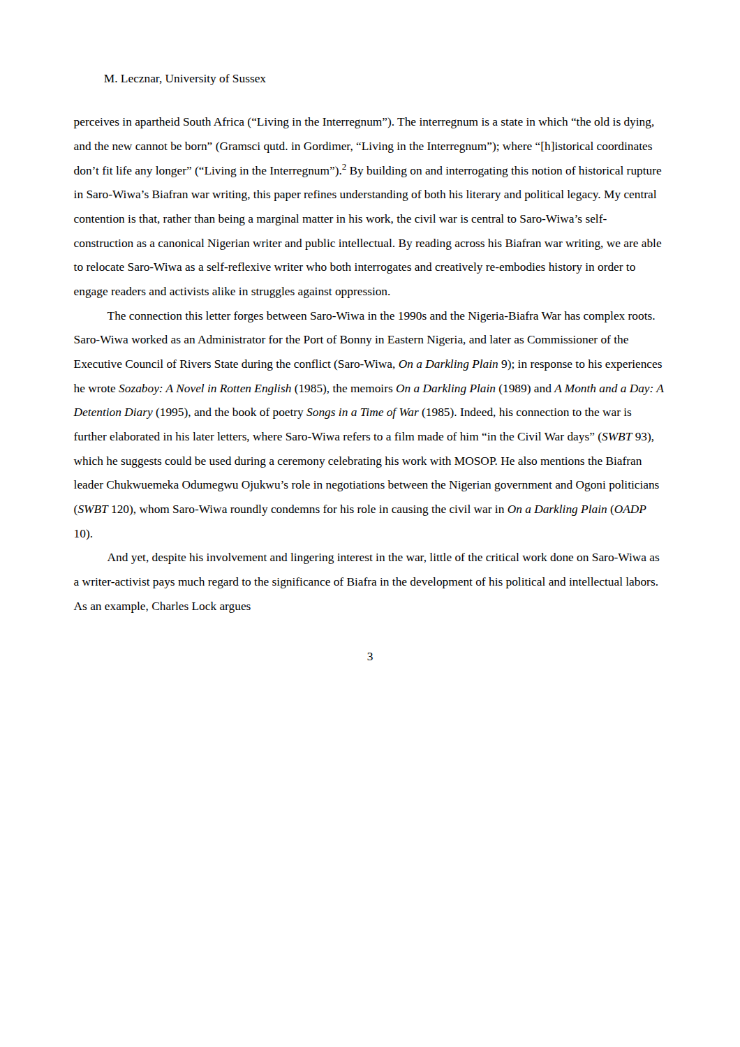M. Lecznar, University of Sussex
perceives in apartheid South Africa (“Living in the Interregnum”). The interregnum is a state in which “the old is dying, and the new cannot be born” (Gramsci qutd. in Gordimer, “Living in the Interregnum”); where “[h]istorical coordinates don’t fit life any longer” (“Living in the Interregnum”).2 By building on and interrogating this notion of historical rupture in Saro-Wiwa’s Biafran war writing, this paper refines understanding of both his literary and political legacy. My central contention is that, rather than being a marginal matter in his work, the civil war is central to Saro-Wiwa’s self-construction as a canonical Nigerian writer and public intellectual. By reading across his Biafran war writing, we are able to relocate Saro-Wiwa as a self-reflexive writer who both interrogates and creatively re-embodies history in order to engage readers and activists alike in struggles against oppression.
The connection this letter forges between Saro-Wiwa in the 1990s and the Nigeria-Biafra War has complex roots. Saro-Wiwa worked as an Administrator for the Port of Bonny in Eastern Nigeria, and later as Commissioner of the Executive Council of Rivers State during the conflict (Saro-Wiwa, On a Darkling Plain 9); in response to his experiences he wrote Sozaboy: A Novel in Rotten English (1985), the memoirs On a Darkling Plain (1989) and A Month and a Day: A Detention Diary (1995), and the book of poetry Songs in a Time of War (1985). Indeed, his connection to the war is further elaborated in his later letters, where Saro-Wiwa refers to a film made of him “in the Civil War days” (SWBT 93), which he suggests could be used during a ceremony celebrating his work with MOSOP. He also mentions the Biafran leader Chukwuemeka Odumegwu Ojukwu’s role in negotiations between the Nigerian government and Ogoni politicians (SWBT 120), whom Saro-Wiwa roundly condemns for his role in causing the civil war in On a Darkling Plain (OADP 10).
And yet, despite his involvement and lingering interest in the war, little of the critical work done on Saro-Wiwa as a writer-activist pays much regard to the significance of Biafra in the development of his political and intellectual labors. As an example, Charles Lock argues
3